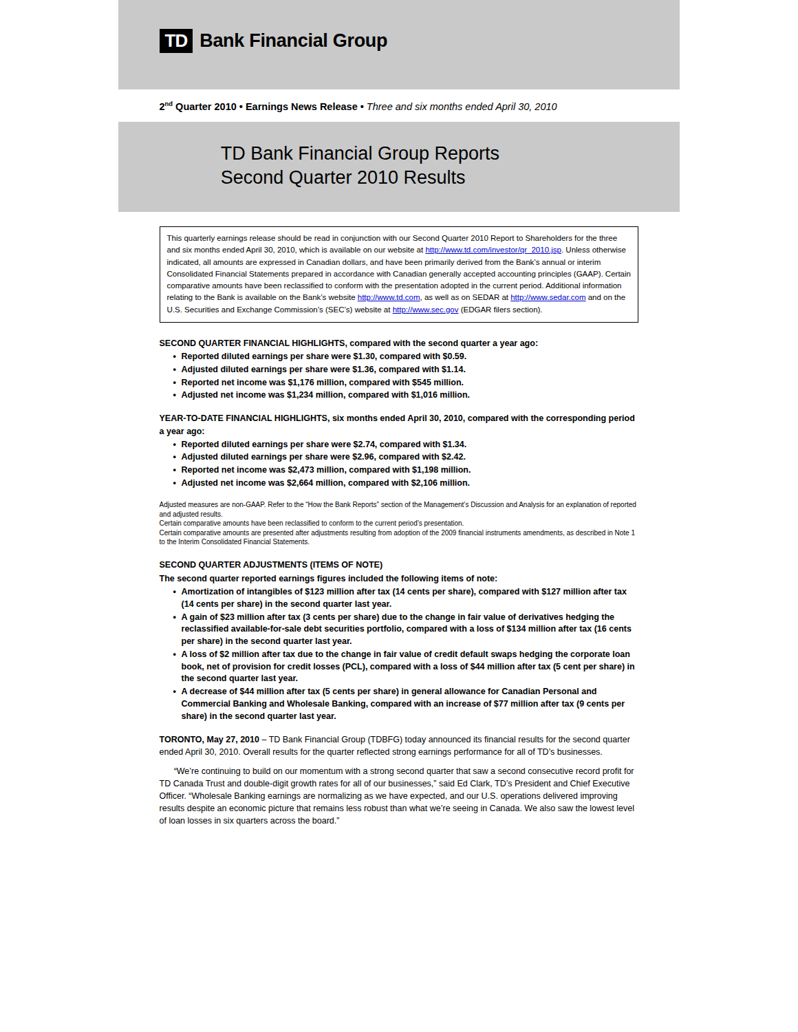TD Bank Financial Group
2nd Quarter 2010 • Earnings News Release • Three and six months ended April 30, 2010
TD Bank Financial Group Reports
Second Quarter 2010 Results
This quarterly earnings release should be read in conjunction with our Second Quarter 2010 Report to Shareholders for the three and six months ended April 30, 2010, which is available on our website at http://www.td.com/investor/qr_2010.jsp. Unless otherwise indicated, all amounts are expressed in Canadian dollars, and have been primarily derived from the Bank’s annual or interim Consolidated Financial Statements prepared in accordance with Canadian generally accepted accounting principles (GAAP). Certain comparative amounts have been reclassified to conform with the presentation adopted in the current period. Additional information relating to the Bank is available on the Bank’s website http://www.td.com, as well as on SEDAR at http://www.sedar.com and on the U.S. Securities and Exchange Commission’s (SEC’s) website at http://www.sec.gov (EDGAR filers section).
SECOND QUARTER FINANCIAL HIGHLIGHTS, compared with the second quarter a year ago:
Reported diluted earnings per share were $1.30, compared with $0.59.
Adjusted diluted earnings per share were $1.36, compared with $1.14.
Reported net income was $1,176 million, compared with $545 million.
Adjusted net income was $1,234 million, compared with $1,016 million.
YEAR-TO-DATE FINANCIAL HIGHLIGHTS, six months ended April 30, 2010, compared with the corresponding period a year ago:
Reported diluted earnings per share were $2.74, compared with $1.34.
Adjusted diluted earnings per share were $2.96, compared with $2.42.
Reported net income was $2,473 million, compared with $1,198 million.
Adjusted net income was $2,664 million, compared with $2,106 million.
Adjusted measures are non-GAAP. Refer to the “How the Bank Reports” section of the Management’s Discussion and Analysis for an explanation of reported and adjusted results.
Certain comparative amounts have been reclassified to conform to the current period’s presentation.
Certain comparative amounts are presented after adjustments resulting from adoption of the 2009 financial instruments amendments, as described in Note 1 to the Interim Consolidated Financial Statements.
SECOND QUARTER ADJUSTMENTS (ITEMS OF NOTE)
The second quarter reported earnings figures included the following items of note:
Amortization of intangibles of $123 million after tax (14 cents per share), compared with $127 million after tax (14 cents per share) in the second quarter last year.
A gain of $23 million after tax (3 cents per share) due to the change in fair value of derivatives hedging the reclassified available-for-sale debt securities portfolio, compared with a loss of $134 million after tax (16 cents per share) in the second quarter last year.
A loss of $2 million after tax due to the change in fair value of credit default swaps hedging the corporate loan book, net of provision for credit losses (PCL), compared with a loss of $44 million after tax (5 cent per share) in the second quarter last year.
A decrease of $44 million after tax (5 cents per share) in general allowance for Canadian Personal and Commercial Banking and Wholesale Banking, compared with an increase of $77 million after tax (9 cents per share) in the second quarter last year.
TORONTO, May 27, 2010 – TD Bank Financial Group (TDBFG) today announced its financial results for the second quarter ended April 30, 2010. Overall results for the quarter reflected strong earnings performance for all of TD’s businesses.
“We’re continuing to build on our momentum with a strong second quarter that saw a second consecutive record profit for TD Canada Trust and double-digit growth rates for all of our businesses,” said Ed Clark, TD’s President and Chief Executive Officer. “Wholesale Banking earnings are normalizing as we have expected, and our U.S. operations delivered improving results despite an economic picture that remains less robust than what we’re seeing in Canada. We also saw the lowest level of loan losses in six quarters across the board.”